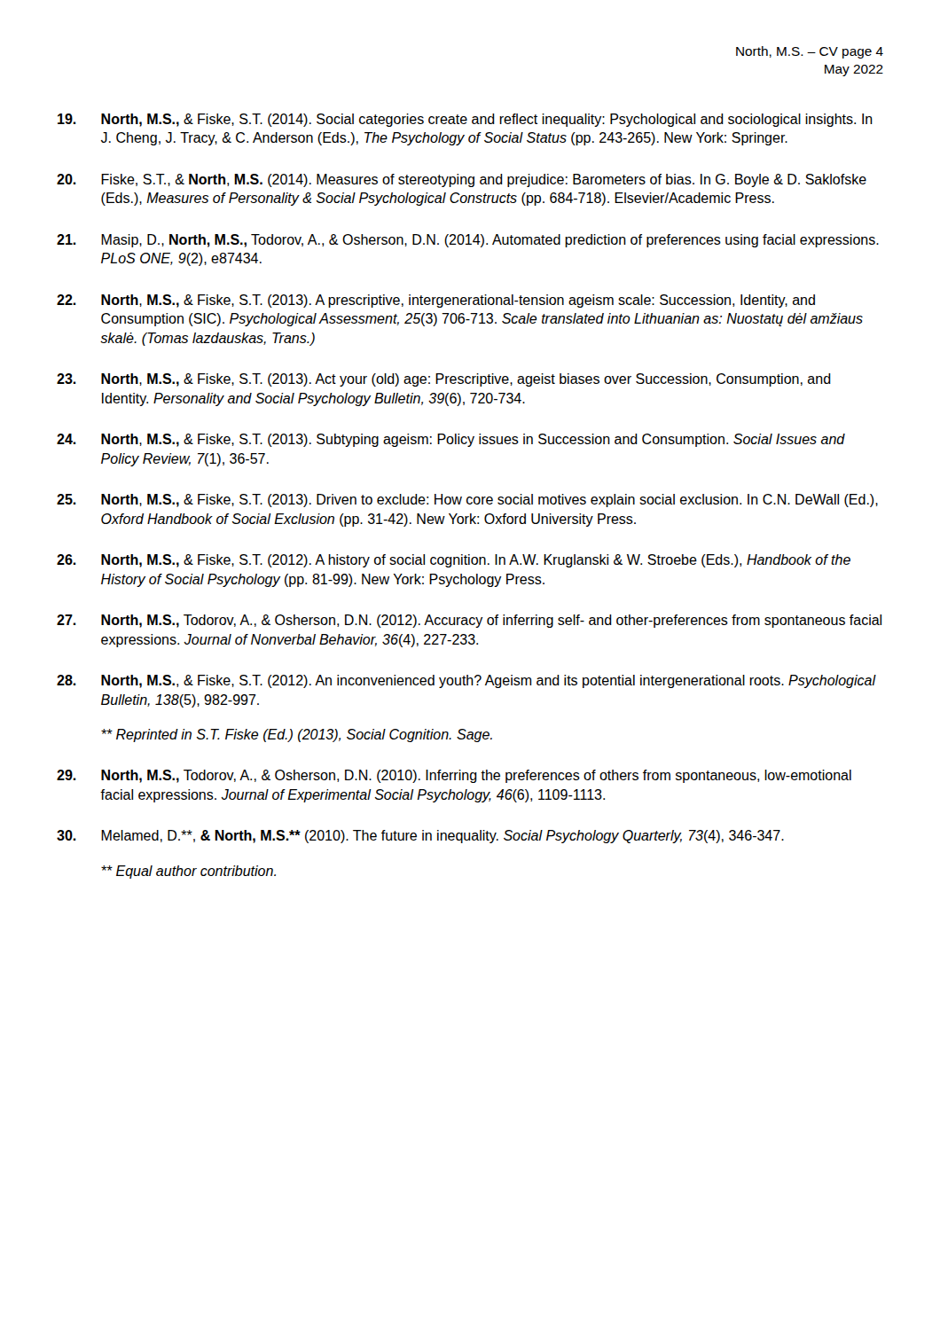North, M.S. – CV page 4
May 2022
19. North, M.S., & Fiske, S.T. (2014). Social categories create and reflect inequality: Psychological and sociological insights. In J. Cheng, J. Tracy, & C. Anderson (Eds.), The Psychology of Social Status (pp. 243-265). New York: Springer.
20. Fiske, S.T., & North, M.S. (2014). Measures of stereotyping and prejudice: Barometers of bias. In G. Boyle & D. Saklofske (Eds.), Measures of Personality & Social Psychological Constructs (pp. 684-718). Elsevier/Academic Press.
21. Masip, D., North, M.S., Todorov, A., & Osherson, D.N. (2014). Automated prediction of preferences using facial expressions. PLoS ONE, 9(2), e87434.
22. North, M.S., & Fiske, S.T. (2013). A prescriptive, intergenerational-tension ageism scale: Succession, Identity, and Consumption (SIC). Psychological Assessment, 25(3) 706-713. Scale translated into Lithuanian as: Nuostatų dėl amžiaus skalė. (Tomas lazdauskas, Trans.)
23. North, M.S., & Fiske, S.T. (2013). Act your (old) age: Prescriptive, ageist biases over Succession, Consumption, and Identity. Personality and Social Psychology Bulletin, 39(6), 720-734.
24. North, M.S., & Fiske, S.T. (2013). Subtyping ageism: Policy issues in Succession and Consumption. Social Issues and Policy Review, 7(1), 36-57.
25. North, M.S., & Fiske, S.T. (2013). Driven to exclude: How core social motives explain social exclusion. In C.N. DeWall (Ed.), Oxford Handbook of Social Exclusion (pp. 31-42). New York: Oxford University Press.
26. North, M.S., & Fiske, S.T. (2012). A history of social cognition. In A.W. Kruglanski & W. Stroebe (Eds.), Handbook of the History of Social Psychology (pp. 81-99). New York: Psychology Press.
27. North, M.S., Todorov, A., & Osherson, D.N. (2012). Accuracy of inferring self- and other-preferences from spontaneous facial expressions. Journal of Nonverbal Behavior, 36(4), 227-233.
28. North, M.S., & Fiske, S.T. (2012). An inconvenienced youth? Ageism and its potential intergenerational roots. Psychological Bulletin, 138(5), 982-997. ** Reprinted in S.T. Fiske (Ed.) (2013), Social Cognition. Sage.
29. North, M.S., Todorov, A., & Osherson, D.N. (2010). Inferring the preferences of others from spontaneous, low-emotional facial expressions. Journal of Experimental Social Psychology, 46(6), 1109-1113.
30. Melamed, D.**, & North, M.S.** (2010). The future in inequality. Social Psychology Quarterly, 73(4), 346-347. ** Equal author contribution.